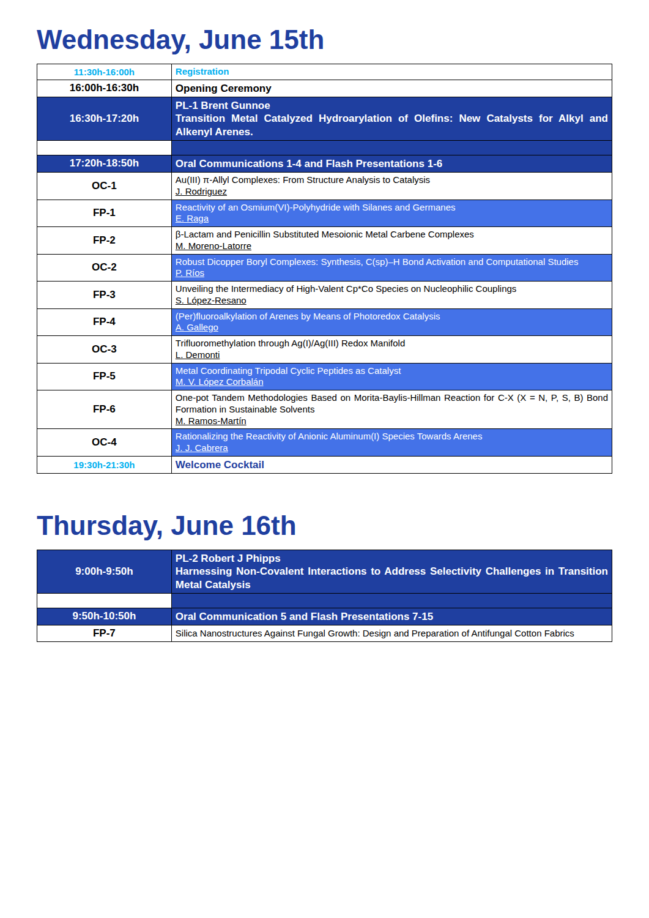Wednesday, June 15th
| 11:30h-16:00h | Registration |
| 16:00h-16:30h | Opening Ceremony |
| 16:30h-17:20h | PL-1 Brent Gunnoe Transition Metal Catalyzed Hydroarylation of Olefins: New Catalysts for Alkyl and Alkenyl Arenes. |
| 17:20h-18:50h | Oral Communications 1-4 and Flash Presentations 1-6 |
| OC-1 | Au(III) π-Allyl Complexes: From Structure Analysis to Catalysis J. Rodriguez |
| FP-1 | Reactivity of an Osmium(VI)-Polyhydride with Silanes and Germanes E. Raga |
| FP-2 | β-Lactam and Penicillin Substituted Mesoionic Metal Carbene Complexes M. Moreno-Latorre |
| OC-2 | Robust Dicopper Boryl Complexes: Synthesis, C(sp)–H Bond Activation and Computational Studies P. Ríos |
| FP-3 | Unveiling the Intermediacy of High-Valent Cp*Co Species on Nucleophilic Couplings S. López-Resano |
| FP-4 | (Per)fluoroalkylation of Arenes by Means of Photoredox Catalysis A. Gallego |
| OC-3 | Trifluoromethylation through Ag(I)/Ag(III) Redox Manifold L. Demonti |
| FP-5 | Metal Coordinating Tripodal Cyclic Peptides as Catalyst M. V. López Corbalán |
| FP-6 | One-pot Tandem Methodologies Based on Morita-Baylis-Hillman Reaction for C-X (X = N, P, S, B) Bond Formation in Sustainable Solvents M. Ramos-Martín |
| OC-4 | Rationalizing the Reactivity of Anionic Aluminum(I) Species Towards Arenes J. J. Cabrera |
| 19:30h-21:30h | Welcome Cocktail |
Thursday, June 16th
| 9:00h-9:50h | PL-2 Robert J Phipps Harnessing Non-Covalent Interactions to Address Selectivity Challenges in Transition Metal Catalysis |
| 9:50h-10:50h | Oral Communication 5 and Flash Presentations 7-15 |
| FP-7 | Silica Nanostructures Against Fungal Growth: Design and Preparation of Antifungal Cotton Fabrics |